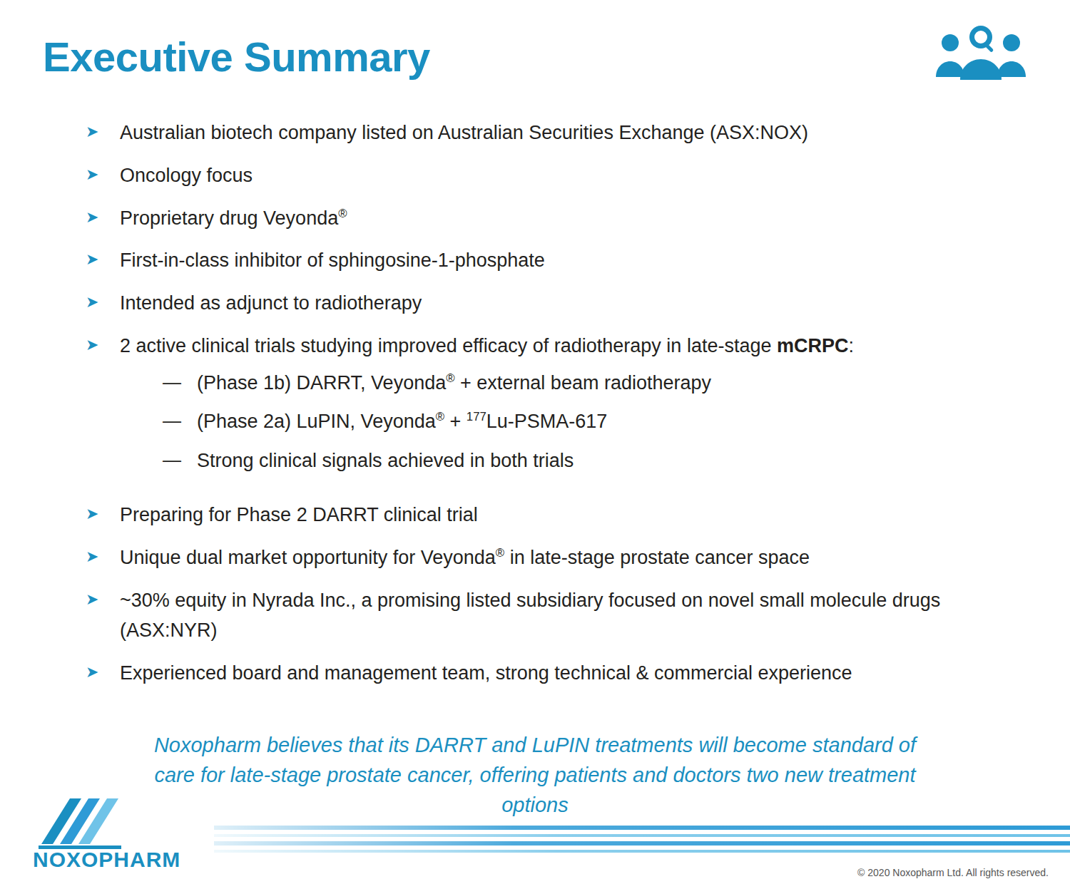Executive Summary
Australian biotech company listed on Australian Securities Exchange (ASX:NOX)
Oncology focus
Proprietary drug Veyonda®
First-in-class inhibitor of sphingosine-1-phosphate
Intended as adjunct to radiotherapy
2 active clinical trials studying improved efficacy of radiotherapy in late-stage mCRPC:
(Phase 1b) DARRT, Veyonda® + external beam radiotherapy
(Phase 2a) LuPIN, Veyonda® + 177Lu-PSMA-617
Strong clinical signals achieved in both trials
Preparing for Phase 2 DARRT clinical trial
Unique dual market opportunity for Veyonda® in late-stage prostate cancer space
~30% equity in Nyrada Inc., a promising listed subsidiary focused on novel small molecule drugs (ASX:NYR)
Experienced board and management team, strong technical & commercial experience
Noxopharm believes that its DARRT and LuPIN treatments will become standard of care for late-stage prostate cancer, offering patients and doctors two new treatment options
NOXOPHARM
© 2020 Noxopharm Ltd. All rights reserved.